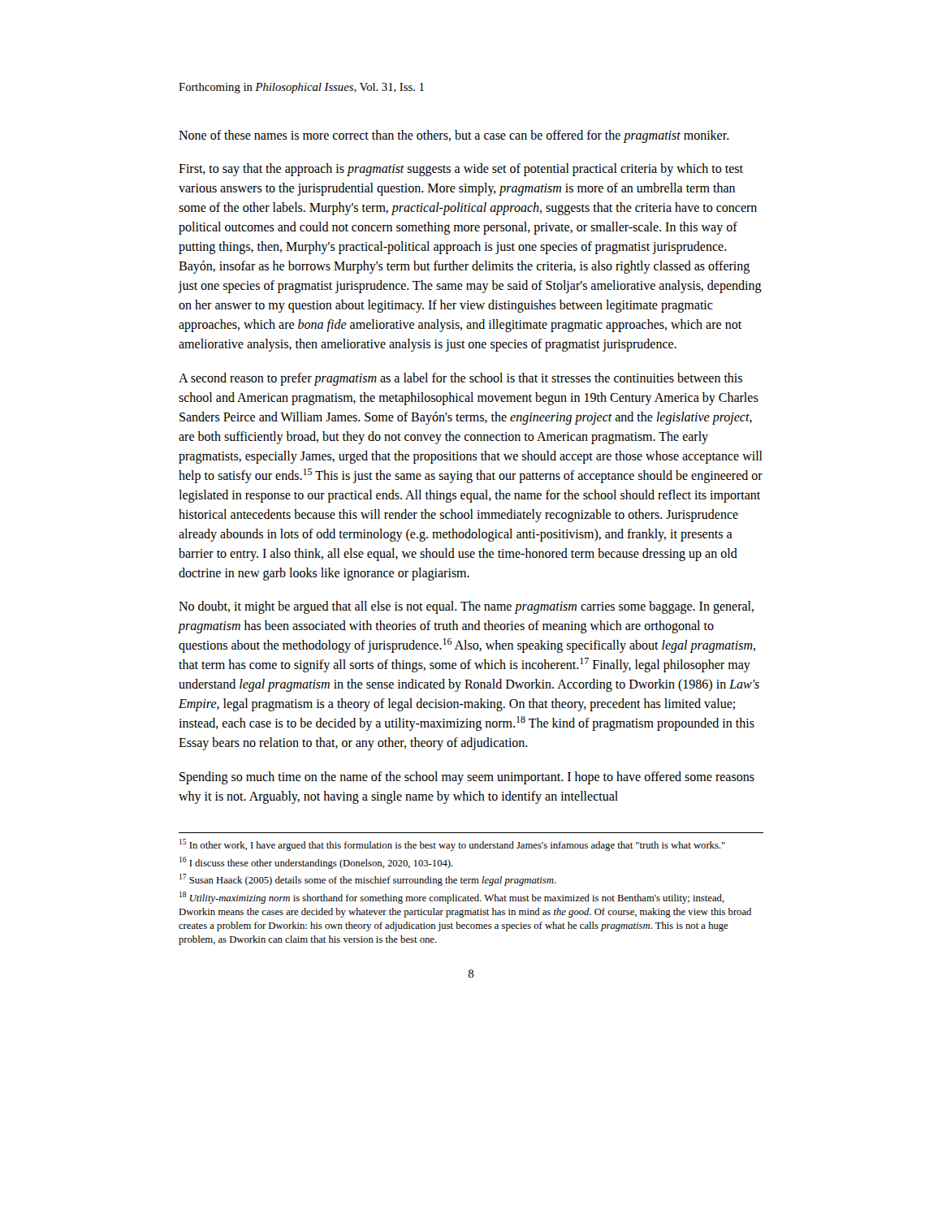Forthcoming in Philosophical Issues, Vol. 31, Iss. 1
None of these names is more correct than the others, but a case can be offered for the pragmatist moniker.
First, to say that the approach is pragmatist suggests a wide set of potential practical criteria by which to test various answers to the jurisprudential question. More simply, pragmatism is more of an umbrella term than some of the other labels. Murphy's term, practical-political approach, suggests that the criteria have to concern political outcomes and could not concern something more personal, private, or smaller-scale. In this way of putting things, then, Murphy's practical-political approach is just one species of pragmatist jurisprudence. Bayón, insofar as he borrows Murphy's term but further delimits the criteria, is also rightly classed as offering just one species of pragmatist jurisprudence. The same may be said of Stoljar's ameliorative analysis, depending on her answer to my question about legitimacy. If her view distinguishes between legitimate pragmatic approaches, which are bona fide ameliorative analysis, and illegitimate pragmatic approaches, which are not ameliorative analysis, then ameliorative analysis is just one species of pragmatist jurisprudence.
A second reason to prefer pragmatism as a label for the school is that it stresses the continuities between this school and American pragmatism, the metaphilosophical movement begun in 19th Century America by Charles Sanders Peirce and William James. Some of Bayón's terms, the engineering project and the legislative project, are both sufficiently broad, but they do not convey the connection to American pragmatism. The early pragmatists, especially James, urged that the propositions that we should accept are those whose acceptance will help to satisfy our ends.15 This is just the same as saying that our patterns of acceptance should be engineered or legislated in response to our practical ends. All things equal, the name for the school should reflect its important historical antecedents because this will render the school immediately recognizable to others. Jurisprudence already abounds in lots of odd terminology (e.g. methodological anti-positivism), and frankly, it presents a barrier to entry. I also think, all else equal, we should use the time-honored term because dressing up an old doctrine in new garb looks like ignorance or plagiarism.
No doubt, it might be argued that all else is not equal. The name pragmatism carries some baggage. In general, pragmatism has been associated with theories of truth and theories of meaning which are orthogonal to questions about the methodology of jurisprudence.16 Also, when speaking specifically about legal pragmatism, that term has come to signify all sorts of things, some of which is incoherent.17 Finally, legal philosopher may understand legal pragmatism in the sense indicated by Ronald Dworkin. According to Dworkin (1986) in Law's Empire, legal pragmatism is a theory of legal decision-making. On that theory, precedent has limited value; instead, each case is to be decided by a utility-maximizing norm.18 The kind of pragmatism propounded in this Essay bears no relation to that, or any other, theory of adjudication.
Spending so much time on the name of the school may seem unimportant. I hope to have offered some reasons why it is not. Arguably, not having a single name by which to identify an intellectual
15 In other work, I have argued that this formulation is the best way to understand James's infamous adage that "truth is what works."
16 I discuss these other understandings (Donelson, 2020, 103-104).
17 Susan Haack (2005) details some of the mischief surrounding the term legal pragmatism.
18 Utility-maximizing norm is shorthand for something more complicated. What must be maximized is not Bentham's utility; instead, Dworkin means the cases are decided by whatever the particular pragmatist has in mind as the good. Of course, making the view this broad creates a problem for Dworkin: his own theory of adjudication just becomes a species of what he calls pragmatism. This is not a huge problem, as Dworkin can claim that his version is the best one.
8